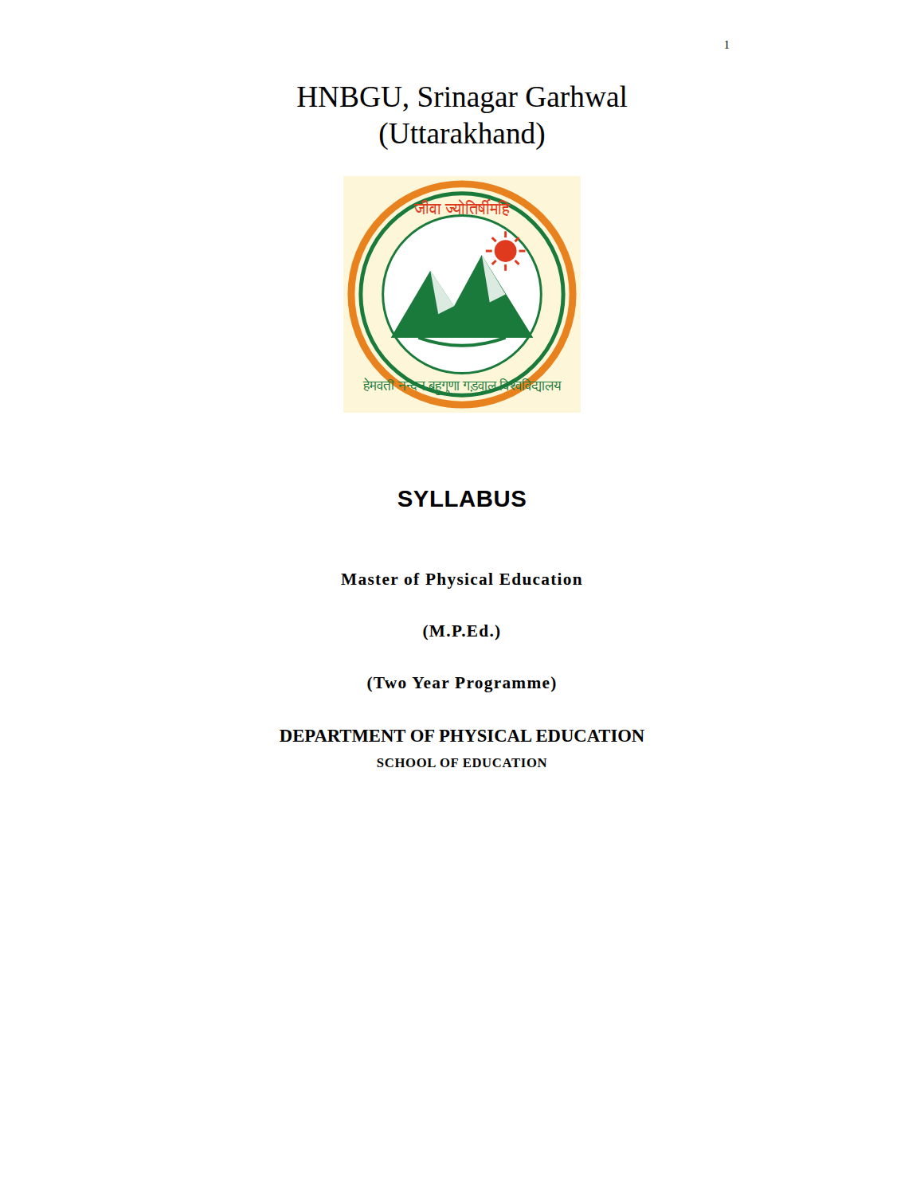1
HNBGU, Srinagar Garhwal
(Uttarakhand)
SYLLABUS
Master of Physical Education
(M.P.Ed.)
(Two Year Programme)
DEPARTMENT OF PHYSICAL EDUCATION
SCHOOL OF EDUCATION